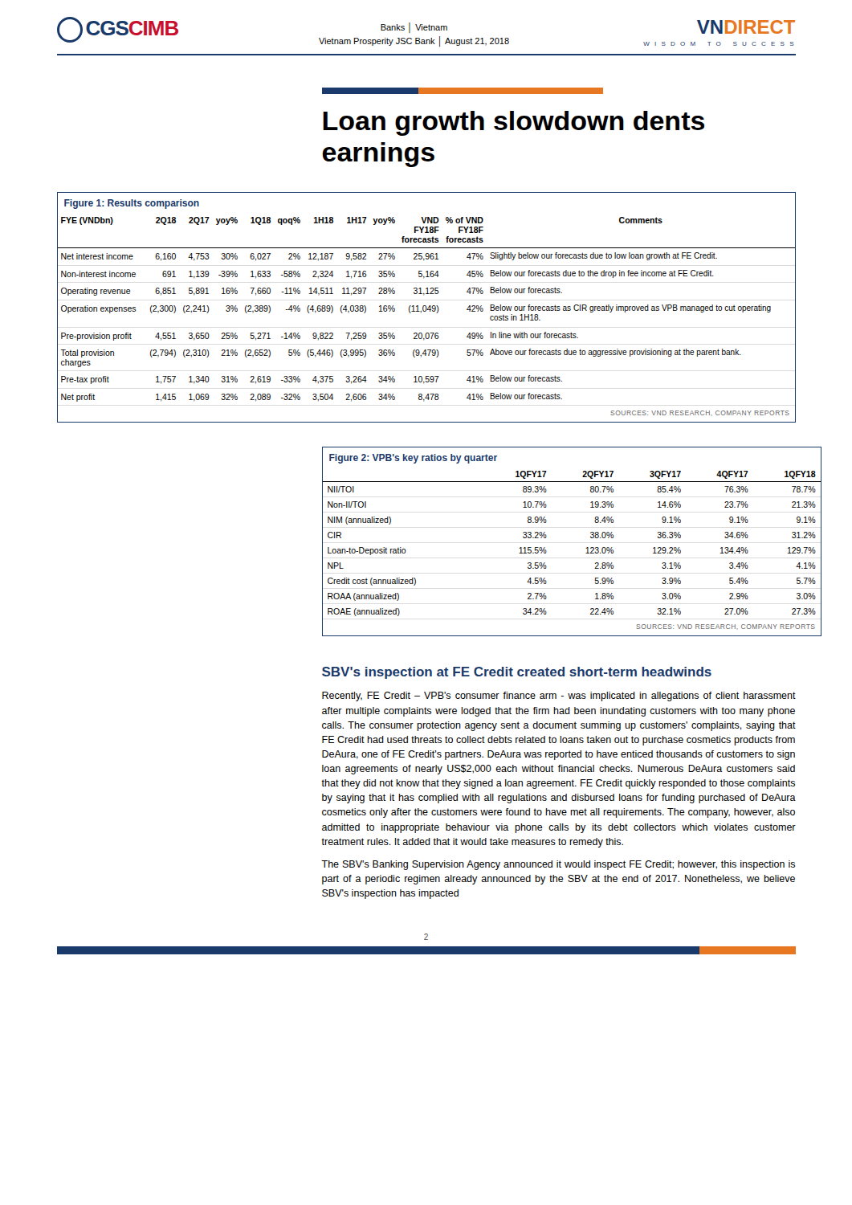CGSCIMB
Banks │ Vietnam
Vietnam Prosperity JSC Bank │ August 21, 2018
VNDIRECT
W I S D O M T O S U C C E S S
Loan growth slowdown dents earnings
Figure 1: Results comparison
| FYE (VNDbn) | 2Q18 | 2Q17 | yoy% | 1Q18 | qoq% | 1H18 | 1H17 | yoy% | VND FY18F forecasts | % of VND FY18F forecasts | Comments |
| --- | --- | --- | --- | --- | --- | --- | --- | --- | --- | --- | --- |
| Net interest income | 6,160 | 4,753 | 30% | 6,027 | 2% | 12,187 | 9,582 | 27% | 25,961 | 47% | Slightly below our forecasts due to low loan growth at FE Credit. |
| Non-interest income | 691 | 1,139 | -39% | 1,633 | -58% | 2,324 | 1,716 | 35% | 5,164 | 45% | Below our forecasts due to the drop in fee income at FE Credit. |
| Operating revenue | 6,851 | 5,891 | 16% | 7,660 | -11% | 14,511 | 11,297 | 28% | 31,125 | 47% | Below our forecasts. |
| Operation expenses | (2,300) | (2,241) | 3% | (2,389) | -4% | (4,689) | (4,038) | 16% | (11,049) | 42% | Below our forecasts as CIR greatly improved as VPB managed to cut operating costs in 1H18. |
| Pre-provision profit | 4,551 | 3,650 | 25% | 5,271 | -14% | 9,822 | 7,259 | 35% | 20,076 | 49% | In line with our forecasts. |
| Total provision charges | (2,794) | (2,310) | 21% | (2,652) | 5% | (5,446) | (3,995) | 36% | (9,479) | 57% | Above our forecasts due to aggressive provisioning at the parent bank. |
| Pre-tax profit | 1,757 | 1,340 | 31% | 2,619 | -33% | 4,375 | 3,264 | 34% | 10,597 | 41% | Below our forecasts. |
| Net profit | 1,415 | 1,069 | 32% | 2,089 | -32% | 3,504 | 2,606 | 34% | 8,478 | 41% | Below our forecasts. |
SOURCES: VND RESEARCH, COMPANY REPORTS
Figure 2: VPB's key ratios by quarter
| | 1QFY17 | 2QFY17 | 3QFY17 | 4QFY17 | 1QFY18 |
| --- | --- | --- | --- | --- | --- |
| NII/TOI | 89.3% | 80.7% | 85.4% | 76.3% | 78.7% |
| Non-II/TOI | 10.7% | 19.3% | 14.6% | 23.7% | 21.3% |
| NIM (annualized) | 8.9% | 8.4% | 9.1% | 9.1% | 9.1% |
| CIR | 33.2% | 38.0% | 36.3% | 34.6% | 31.2% |
| Loan-to-Deposit ratio | 115.5% | 123.0% | 129.2% | 134.4% | 129.7% |
| NPL | 3.5% | 2.8% | 3.1% | 3.4% | 4.1% |
| Credit cost (annualized) | 4.5% | 5.9% | 3.9% | 5.4% | 5.7% |
| ROAA (annualized) | 2.7% | 1.8% | 3.0% | 2.9% | 3.0% |
| ROAE (annualized) | 34.2% | 22.4% | 32.1% | 27.0% | 27.3% |
SOURCES: VND RESEARCH, COMPANY REPORTS
SBV's inspection at FE Credit created short-term headwinds
Recently, FE Credit – VPB's consumer finance arm - was implicated in allegations of client harassment after multiple complaints were lodged that the firm had been inundating customers with too many phone calls. The consumer protection agency sent a document summing up customers' complaints, saying that FE Credit had used threats to collect debts related to loans taken out to purchase cosmetics products from DeAura, one of FE Credit's partners. DeAura was reported to have enticed thousands of customers to sign loan agreements of nearly US$2,000 each without financial checks. Numerous DeAura customers said that they did not know that they signed a loan agreement. FE Credit quickly responded to those complaints by saying that it has complied with all regulations and disbursed loans for funding purchased of DeAura cosmetics only after the customers were found to have met all requirements. The company, however, also admitted to inappropriate behaviour via phone calls by its debt collectors which violates customer treatment rules. It added that it would take measures to remedy this.
The SBV's Banking Supervision Agency announced it would inspect FE Credit; however, this inspection is part of a periodic regimen already announced by the SBV at the end of 2017. Nonetheless, we believe SBV's inspection has impacted
2